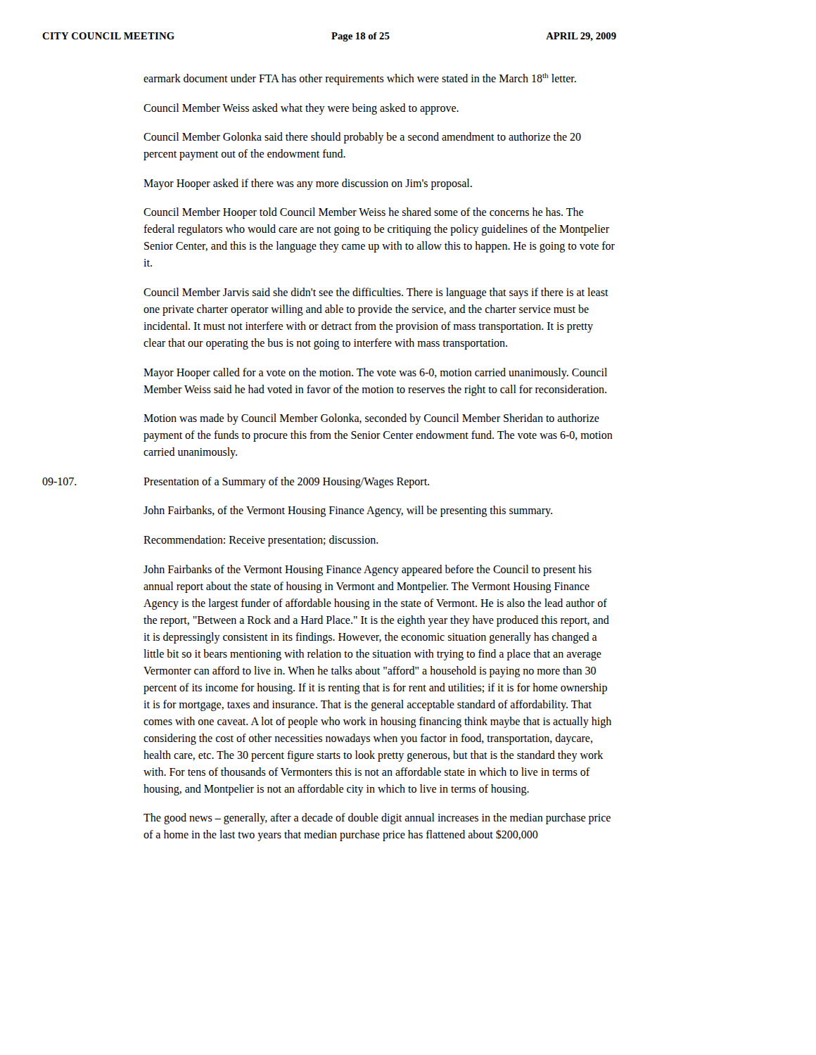CITY COUNCIL MEETING Page 18 of 25 APRIL 29, 2009
earmark document under FTA has other requirements which were stated in the March 18th letter.
Council Member Weiss asked what they were being asked to approve.
Council Member Golonka said there should probably be a second amendment to authorize the 20 percent payment out of the endowment fund.
Mayor Hooper asked if there was any more discussion on Jim's proposal.
Council Member Hooper told Council Member Weiss he shared some of the concerns he has. The federal regulators who would care are not going to be critiquing the policy guidelines of the Montpelier Senior Center, and this is the language they came up with to allow this to happen. He is going to vote for it.
Council Member Jarvis said she didn't see the difficulties. There is language that says if there is at least one private charter operator willing and able to provide the service, and the charter service must be incidental. It must not interfere with or detract from the provision of mass transportation. It is pretty clear that our operating the bus is not going to interfere with mass transportation.
Mayor Hooper called for a vote on the motion. The vote was 6-0, motion carried unanimously. Council Member Weiss said he had voted in favor of the motion to reserves the right to call for reconsideration.
Motion was made by Council Member Golonka, seconded by Council Member Sheridan to authorize payment of the funds to procure this from the Senior Center endowment fund. The vote was 6-0, motion carried unanimously.
09-107.
Presentation of a Summary of the 2009 Housing/Wages Report.
John Fairbanks, of the Vermont Housing Finance Agency, will be presenting this summary.
Recommendation: Receive presentation; discussion.
John Fairbanks of the Vermont Housing Finance Agency appeared before the Council to present his annual report about the state of housing in Vermont and Montpelier. The Vermont Housing Finance Agency is the largest funder of affordable housing in the state of Vermont. He is also the lead author of the report, "Between a Rock and a Hard Place." It is the eighth year they have produced this report, and it is depressingly consistent in its findings. However, the economic situation generally has changed a little bit so it bears mentioning with relation to the situation with trying to find a place that an average Vermonter can afford to live in. When he talks about "afford" a household is paying no more than 30 percent of its income for housing. If it is renting that is for rent and utilities; if it is for home ownership it is for mortgage, taxes and insurance. That is the general acceptable standard of affordability. That comes with one caveat. A lot of people who work in housing financing think maybe that is actually high considering the cost of other necessities nowadays when you factor in food, transportation, daycare, health care, etc. The 30 percent figure starts to look pretty generous, but that is the standard they work with. For tens of thousands of Vermonters this is not an affordable state in which to live in terms of housing, and Montpelier is not an affordable city in which to live in terms of housing.
The good news – generally, after a decade of double digit annual increases in the median purchase price of a home in the last two years that median purchase price has flattened about $200,000